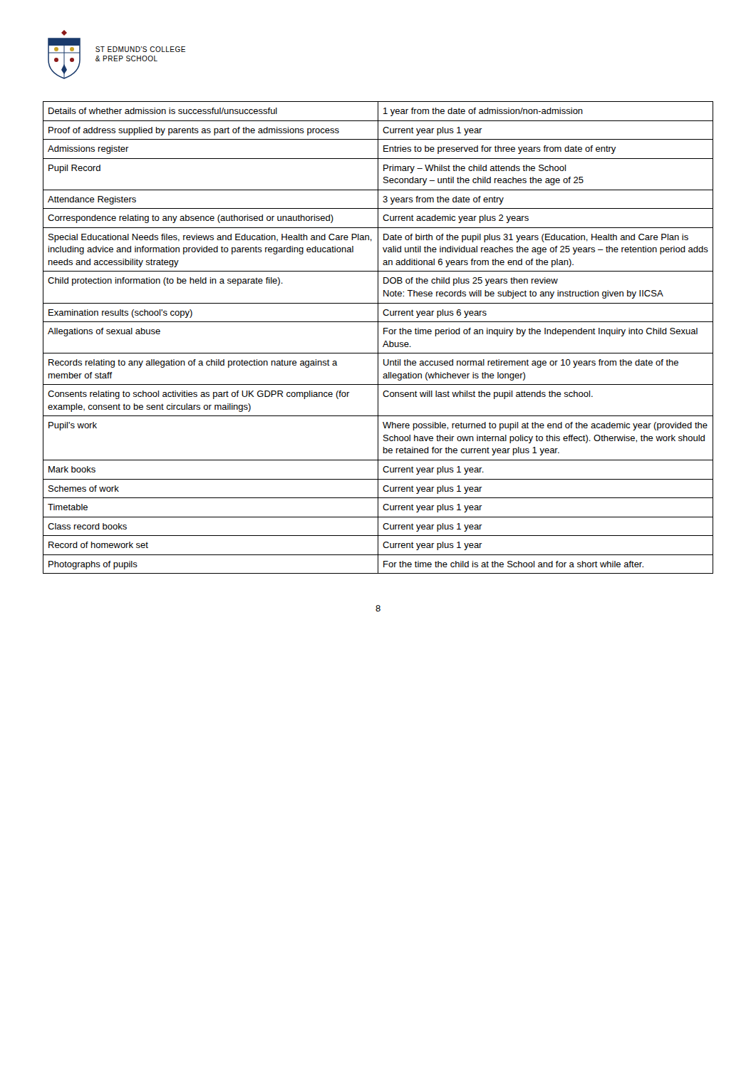St Edmund's College
& Prep School
| Details of whether admission is successful/unsuccessful | 1 year from the date of admission/non-admission |
| Proof of address supplied by parents as part of the admissions process | Current year plus 1 year |
| Admissions register | Entries to be preserved for three years from date of entry |
| Pupil Record | Primary – Whilst the child attends the School Secondary – until the child reaches the age of 25 |
| Attendance Registers | 3 years from the date of entry |
| Correspondence relating to any absence (authorised or unauthorised) | Current academic year plus 2 years |
| Special Educational Needs files, reviews and Education, Health and Care Plan, including advice and information provided to parents regarding educational needs and accessibility strategy | Date of birth of the pupil plus 31 years (Education, Health and Care Plan is valid until the individual reaches the age of 25 years – the retention period adds an additional 6 years from the end of the plan). |
| Child protection information (to be held in a separate file). | DOB of the child plus 25 years then review Note: These records will be subject to any instruction given by IICSA |
| Examination results (school's copy) | Current year plus 6 years |
| Allegations of sexual abuse | For the time period of an inquiry by the Independent Inquiry into Child Sexual Abuse. |
| Records relating to any allegation of a child protection nature against a member of staff | Until the accused normal retirement age or 10 years from the date of the allegation (whichever is the longer) |
| Consents relating to school activities as part of UK GDPR compliance (for example, consent to be sent circulars or mailings) | Consent will last whilst the pupil attends the school. |
| Pupil's work | Where possible, returned to pupil at the end of the academic year (provided the School have their own internal policy to this effect). Otherwise, the work should be retained for the current year plus 1 year. |
| Mark books | Current year plus 1 year. |
| Schemes of work | Current year plus 1 year |
| Timetable | Current year plus 1 year |
| Class record books | Current year plus 1 year |
| Record of homework set | Current year plus 1 year |
| Photographs of pupils | For the time the child is at the School and for a short while after. |
8